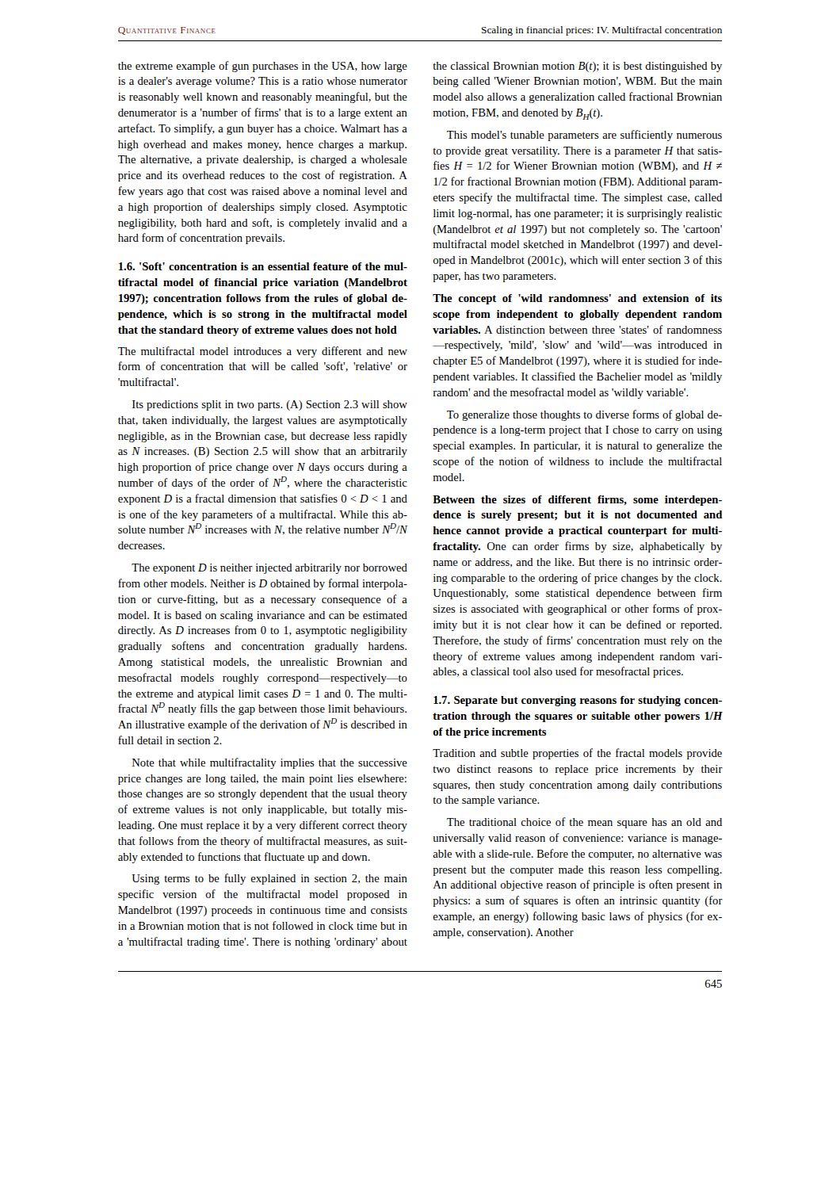Quantitative Finance Scaling in financial prices: IV. Multifractal concentration
the extreme example of gun purchases in the USA, how large is a dealer's average volume? This is a ratio whose numerator is reasonably well known and reasonably meaningful, but the denumerator is a 'number of firms' that is to a large extent an artefact. To simplify, a gun buyer has a choice. Walmart has a high overhead and makes money, hence charges a markup. The alternative, a private dealership, is charged a wholesale price and its overhead reduces to the cost of registration. A few years ago that cost was raised above a nominal level and a high proportion of dealerships simply closed. Asymptotic negligibility, both hard and soft, is completely invalid and a hard form of concentration prevails.
1.6. 'Soft' concentration is an essential feature of the multifractal model of financial price variation (Mandelbrot 1997); concentration follows from the rules of global dependence, which is so strong in the multifractal model that the standard theory of extreme values does not hold
The multifractal model introduces a very different and new form of concentration that will be called 'soft', 'relative' or 'multifractal'.
Its predictions split in two parts. (A) Section 2.3 will show that, taken individually, the largest values are asymptotically negligible, as in the Brownian case, but decrease less rapidly as N increases. (B) Section 2.5 will show that an arbitrarily high proportion of price change over N days occurs during a number of days of the order of ND, where the characteristic exponent D is a fractal dimension that satisfies 0 < D < 1 and is one of the key parameters of a multifractal. While this absolute number ND increases with N, the relative number ND/N decreases.
The exponent D is neither injected arbitrarily nor borrowed from other models. Neither is D obtained by formal interpolation or curve-fitting, but as a necessary consequence of a model. It is based on scaling invariance and can be estimated directly. As D increases from 0 to 1, asymptotic negligibility gradually softens and concentration gradually hardens. Among statistical models, the unrealistic Brownian and mesofractal models roughly correspond—respectively—to the extreme and atypical limit cases D = 1 and 0. The multifractal ND neatly fills the gap between those limit behaviours. An illustrative example of the derivation of ND is described in full detail in section 2.
Note that while multifractality implies that the successive price changes are long tailed, the main point lies elsewhere: those changes are so strongly dependent that the usual theory of extreme values is not only inapplicable, but totally misleading. One must replace it by a very different correct theory that follows from the theory of multifractal measures, as suitably extended to functions that fluctuate up and down.
Using terms to be fully explained in section 2, the main specific version of the multifractal model proposed in Mandelbrot (1997) proceeds in continuous time and consists in a Brownian motion that is not followed in clock time but in a 'multifractal trading time'. There is nothing 'ordinary' about the classical Brownian motion B(t); it is best distinguished by being called 'Wiener Brownian motion', WBM. But the main model also allows a generalization called fractional Brownian motion, FBM, and denoted by BH(t).
This model's tunable parameters are sufficiently numerous to provide great versatility. There is a parameter H that satisfies H = 1/2 for Wiener Brownian motion (WBM), and H ≠ 1/2 for fractional Brownian motion (FBM). Additional parameters specify the multifractal time. The simplest case, called limit log-normal, has one parameter; it is surprisingly realistic (Mandelbrot et al 1997) but not completely so. The 'cartoon' multifractal model sketched in Mandelbrot (1997) and developed in Mandelbrot (2001c), which will enter section 3 of this paper, has two parameters.
The concept of 'wild randomness' and extension of its scope from independent to globally dependent random variables. A distinction between three 'states' of randomness—respectively, 'mild', 'slow' and 'wild'—was introduced in chapter E5 of Mandelbrot (1997), where it is studied for independent variables. It classified the Bachelier model as 'mildly random' and the mesofractal model as 'wildly variable'.
To generalize those thoughts to diverse forms of global dependence is a long-term project that I chose to carry on using special examples. In particular, it is natural to generalize the scope of the notion of wildness to include the multifractal model.
Between the sizes of different firms, some interdependence is surely present; but it is not documented and hence cannot provide a practical counterpart for multifractality. One can order firms by size, alphabetically by name or address, and the like. But there is no intrinsic ordering comparable to the ordering of price changes by the clock. Unquestionably, some statistical dependence between firm sizes is associated with geographical or other forms of proximity but it is not clear how it can be defined or reported. Therefore, the study of firms' concentration must rely on the theory of extreme values among independent random variables, a classical tool also used for mesofractal prices.
1.7. Separate but converging reasons for studying concentration through the squares or suitable other powers 1/H of the price increments
Tradition and subtle properties of the fractal models provide two distinct reasons to replace price increments by their squares, then study concentration among daily contributions to the sample variance.
The traditional choice of the mean square has an old and universally valid reason of convenience: variance is manageable with a slide-rule. Before the computer, no alternative was present but the computer made this reason less compelling. An additional objective reason of principle is often present in physics: a sum of squares is often an intrinsic quantity (for example, an energy) following basic laws of physics (for example, conservation). Another
645